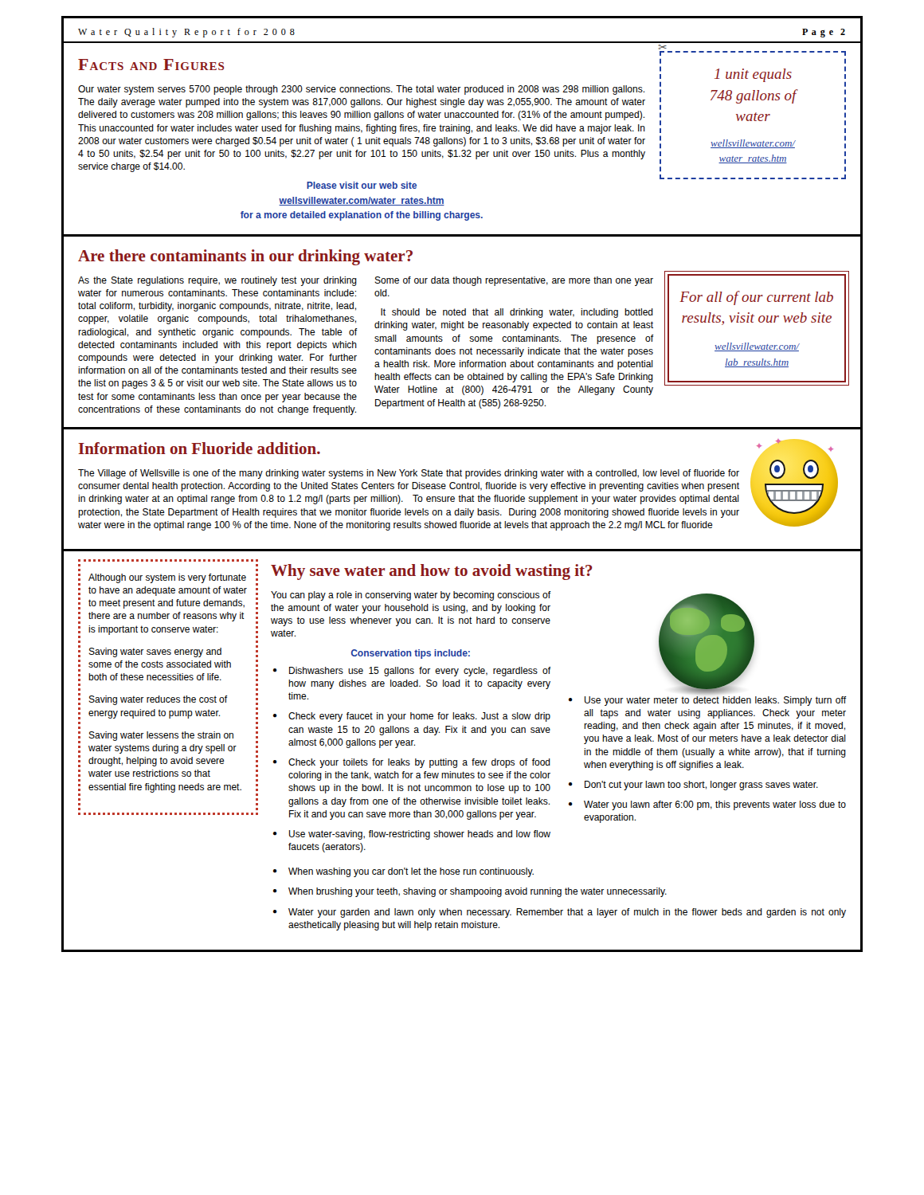W a t e r Q u a l i t y R e p o r t f o r 2 0 0 8
P a g e 2
Facts and Figures
Our water system serves 5700 people through 2300 service connections. The total water produced in 2008 was 298 million gallons. The daily average water pumped into the system was 817,000 gallons. Our highest single day was 2,055,900. The amount of water delivered to customers was 208 million gallons; this leaves 90 million gallons of water unaccounted for. (31% of the amount pumped). This unaccounted for water includes water used for flushing mains, fighting fires, fire training, and leaks. We did have a major leak. In 2008 our water customers were charged $0.54 per unit of water ( 1 unit equals 748 gallons) for 1 to 3 units, $3.68 per unit of water for 4 to 50 units, $2.54 per unit for 50 to 100 units, $2.27 per unit for 101 to 150 units, $1.32 per unit over 150 units. Plus a monthly service charge of $14.00.
Please visit our web site
wellsvillewater.com/water_rates.htm
for a more detailed explanation of the billing charges.
✂ 1 unit equals
748 gallons of
water wellsvillewater.com/
water_rates.htm
Are there contaminants in our drinking water?
As the State regulations require, we routinely test your drinking water for numerous contaminants. These contaminants include: total coliform, turbidity, inorganic compounds, nitrate, nitrite, lead, copper, volatile organic compounds, total trihalomethanes, radiological, and synthetic organic compounds. The table of detected contaminants included with this report depicts which compounds were detected in your drinking water. For further information on all of the contaminants tested and their results see the list on pages 3 & 5 or visit our web site. The State allows us to test for some contaminants less than once per year because the concentrations of these contaminants do not change frequently. Some of our data though representative, are more than one year old.
It should be noted that all drinking water, including bottled drinking water, might be reasonably expected to contain at least small amounts of some contaminants. The presence of contaminants does not necessarily indicate that the water poses a health risk. More information about contaminants and potential health effects can be obtained by calling the EPA's Safe Drinking Water Hotline at (800) 426-4791 or the Allegany County Department of Health at (585) 268-9250.
For all of our current lab results, visit our web site wellsvillewater.com/
lab_results.htm
✦ ✦ ✦
Information on Fluoride addition.
The Village of Wellsville is one of the many drinking water systems in New York State that provides drinking water with a controlled, low level of fluoride for consumer dental health protection. According to the United States Centers for Disease Control, fluoride is very effective in preventing cavities when present in drinking water at an optimal range from 0.8 to 1.2 mg/l (parts per million). To ensure that the fluoride supplement in your water provides optimal dental protection, the State Department of Health requires that we monitor fluoride levels on a daily basis. During 2008 monitoring showed fluoride levels in your water were in the optimal range 100 % of the time. None of the monitoring results showed fluoride at levels that approach the 2.2 mg/l MCL for fluoride
Although our system is very fortunate to have an adequate amount of water to meet present and future demands, there are a number of reasons why it is important to conserve water:
Saving water saves energy and some of the costs associated with both of these necessities of life.
Saving water reduces the cost of energy required to pump water.
Saving water lessens the strain on water systems during a dry spell or drought, helping to avoid severe water use restrictions so that essential fire fighting needs are met.
Why save water and how to avoid wasting it?
You can play a role in conserving water by becoming conscious of the amount of water your household is using, and by looking for ways to use less whenever you can. It is not hard to conserve water.
Conservation tips include:
Dishwashers use 15 gallons for every cycle, regardless of how many dishes are loaded. So load it to capacity every time.
Check every faucet in your home for leaks. Just a slow drip can waste 15 to 20 gallons a day. Fix it and you can save almost 6,000 gallons per year.
Check your toilets for leaks by putting a few drops of food coloring in the tank, watch for a few minutes to see if the color shows up in the bowl. It is not uncommon to lose up to 100 gallons a day from one of the otherwise invisible toilet leaks. Fix it and you can save more than 30,000 gallons per year.
Use water-saving, flow-restricting shower heads and low flow faucets (aerators).
Use your water meter to detect hidden leaks. Simply turn off all taps and water using appliances. Check your meter reading, and then check again after 15 minutes, if it moved, you have a leak. Most of our meters have a leak detector dial in the middle of them (usually a white arrow), that if turning when everything is off signifies a leak.
Don't cut your lawn too short, longer grass saves water.
Water you lawn after 6:00 pm, this prevents water loss due to evaporation.
When washing you car don't let the hose run continuously.
When brushing your teeth, shaving or shampooing avoid running the water unnecessarily.
Water your garden and lawn only when necessary. Remember that a layer of mulch in the flower beds and garden is not only aesthetically pleasing but will help retain moisture.